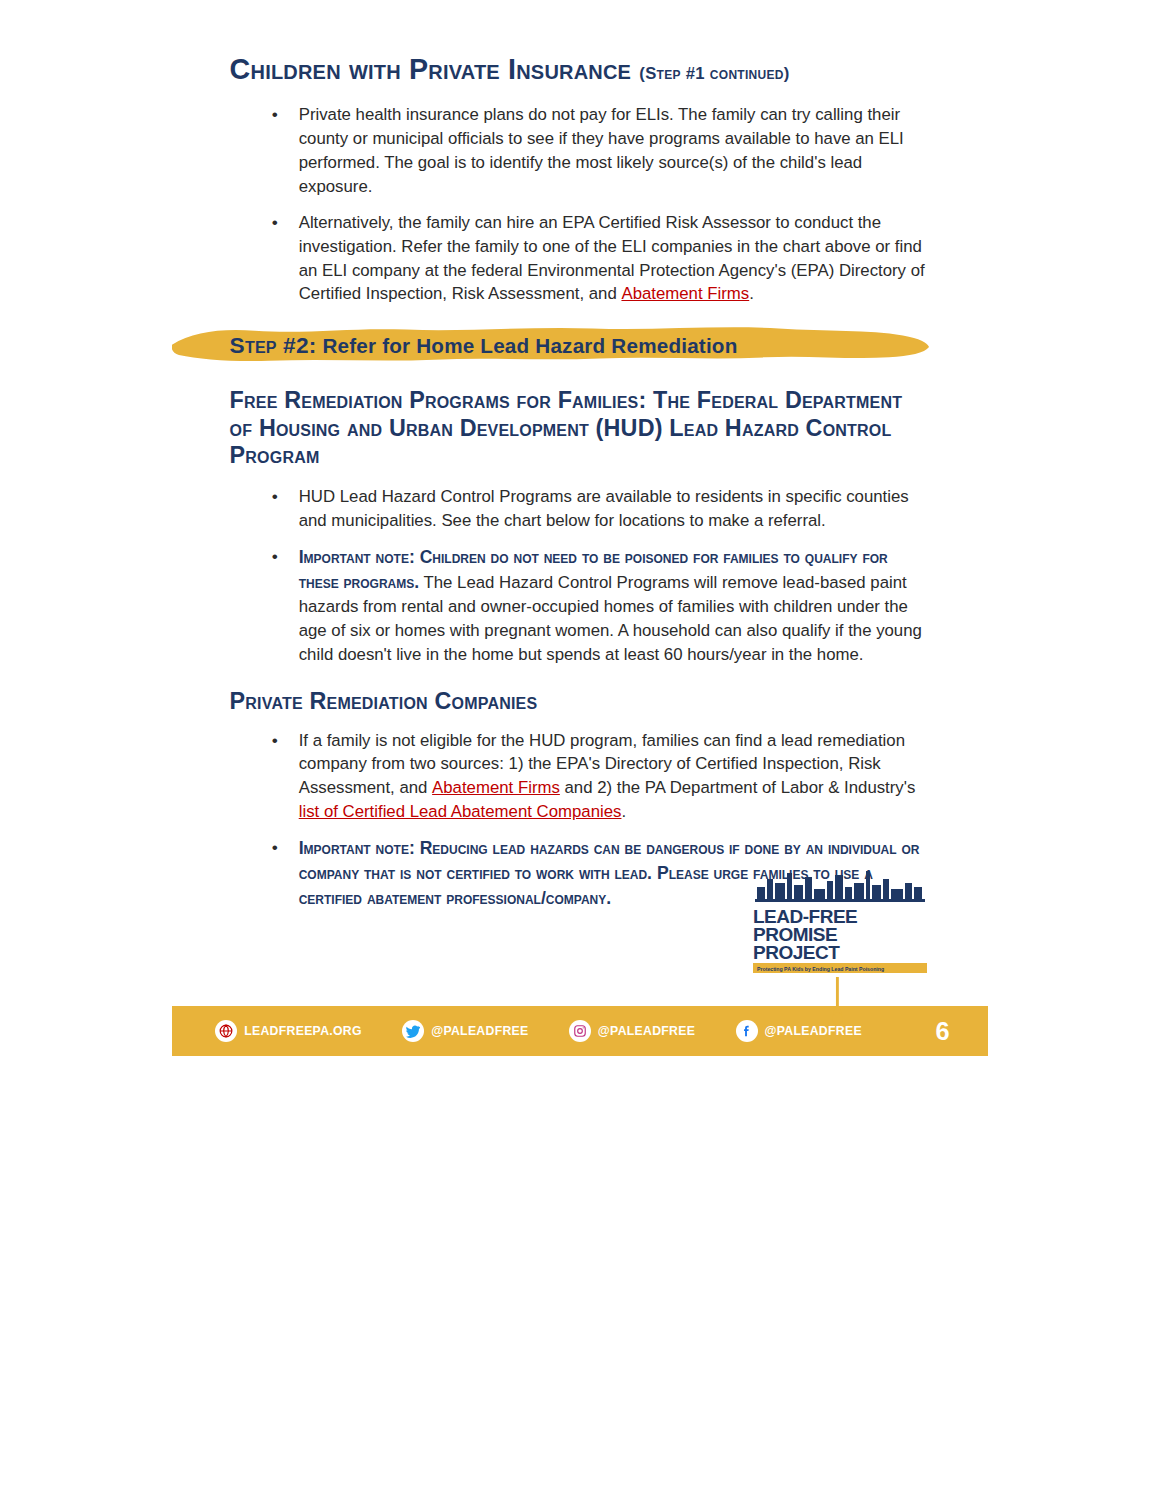Children with Private Insurance (Step #1 continued)
Private health insurance plans do not pay for ELIs. The family can try calling their county or municipal officials to see if they have programs available to have an ELI performed. The goal is to identify the most likely source(s) of the child's lead exposure.
Alternatively, the family can hire an EPA Certified Risk Assessor to conduct the investigation. Refer the family to one of the ELI companies in the chart above or find an ELI company at the federal Environmental Protection Agency's (EPA) Directory of Certified Inspection, Risk Assessment, and Abatement Firms.
Step #2: Refer for Home Lead Hazard Remediation
Free Remediation Programs for Families: The Federal Department of Housing and Urban Development (HUD) Lead Hazard Control Program
HUD Lead Hazard Control Programs are available to residents in specific counties and municipalities. See the chart below for locations to make a referral.
Important note: Children do not need to be poisoned for families to qualify for these programs. The Lead Hazard Control Programs will remove lead-based paint hazards from rental and owner-occupied homes of families with children under the age of six or homes with pregnant women. A household can also qualify if the young child doesn't live in the home but spends at least 60 hours/year in the home.
Private Remediation Companies
If a family is not eligible for the HUD program, families can find a lead remediation company from two sources: 1) the EPA's Directory of Certified Inspection, Risk Assessment, and Abatement Firms and 2) the PA Department of Labor & Industry's list of Certified Lead Abatement Companies.
Important note: Reducing lead hazards can be dangerous if done by an individual or company that is not certified to work with lead. Please urge families to use a certified abatement professional/company.
LEAD-FREE PROMISE PROJECT Protecting PA Kids by Ending Lead Paint Poisoning
LEADFREEPA.ORG
@PALEADFREE
@PALEADFREE
@PALEADFREE
6